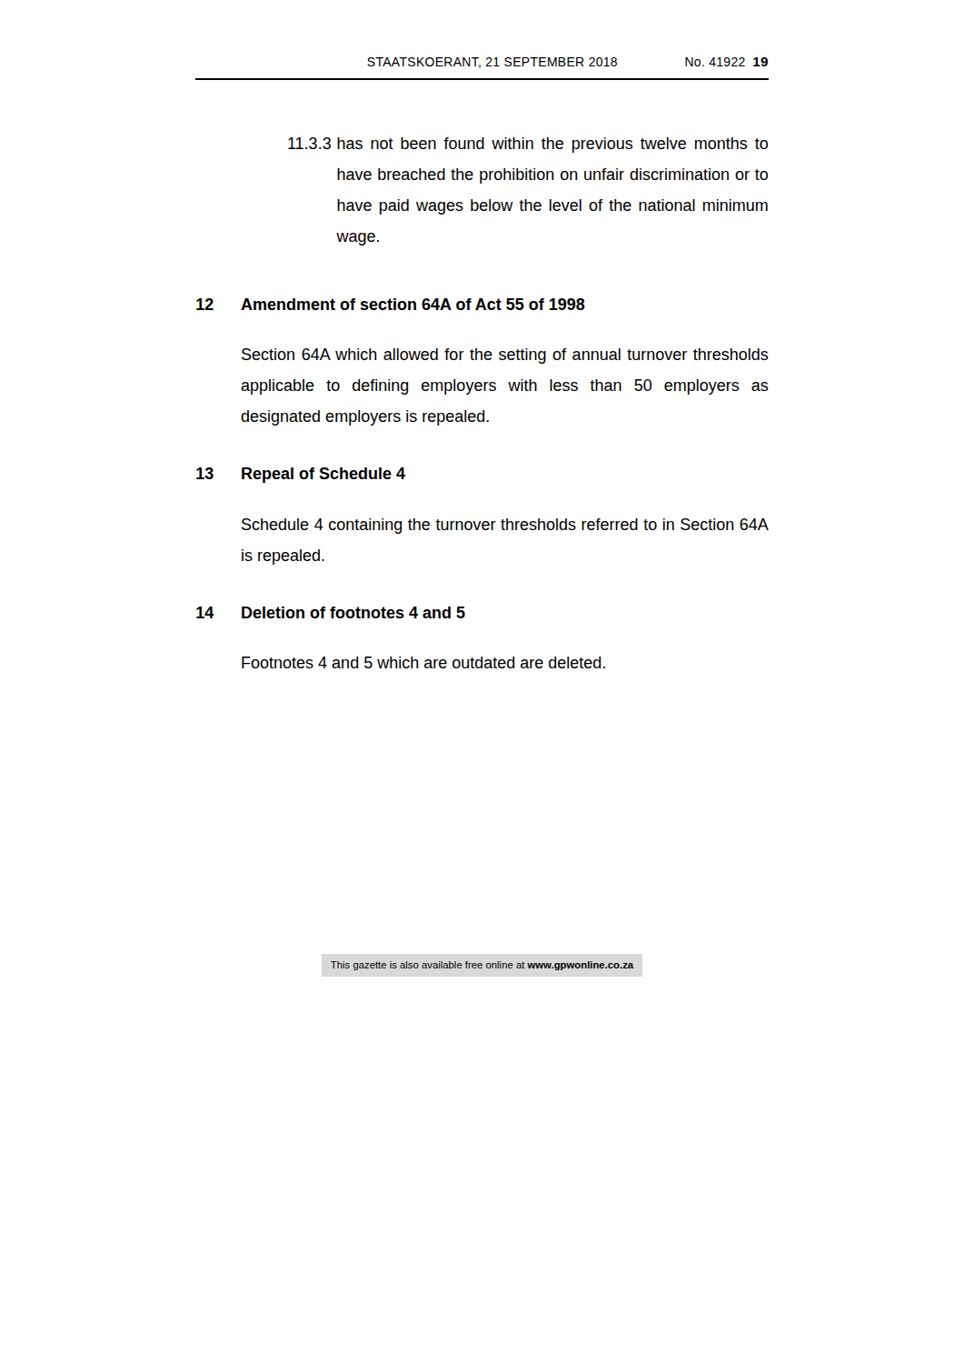STAATSKOERANT, 21 SEPTEMBER 2018
No. 4192219
11.3.3
has not been found within the previous twelve months to have breached the prohibition on unfair discrimination or to have paid wages below the level of the national minimum wage.
12
Amendment of section 64A of Act 55 of 1998
Section 64A which allowed for the setting of annual turnover thresholds applicable to defining employers with less than 50 employers as designated employers is repealed.
13
Repeal of Schedule 4
Schedule 4 containing the turnover thresholds referred to in Section 64A is repealed.
14
Deletion of footnotes 4 and 5
Footnotes 4 and 5 which are outdated are deleted.
This gazette is also available free online at www.gpwonline.co.za